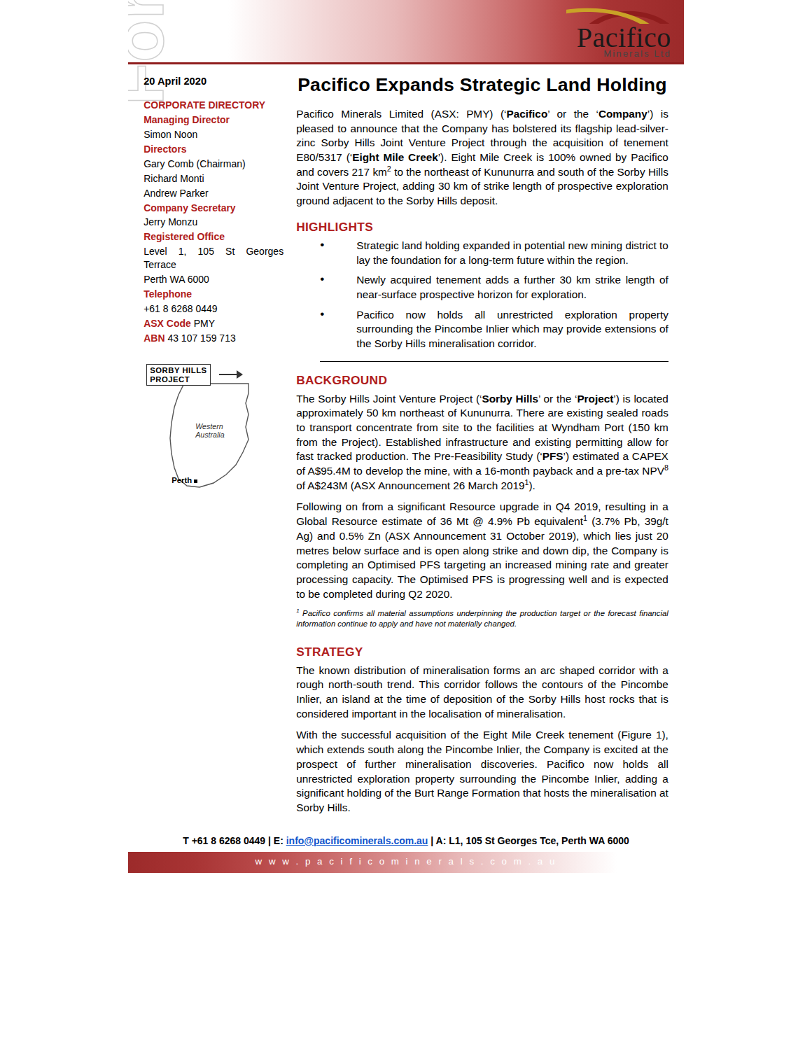Pacifico
Minerals Ltd
For personal use only
20 April 2020
CORPORATE DIRECTORY
Managing Director
Simon Noon
Directors
Gary Comb (Chairman)
Richard Monti
Andrew Parker
Company Secretary
Jerry Monzu
Registered Office
Level 1, 105 St Georges Terrace
Perth WA 6000
Telephone
+61 8 6268 0449
ASX Code PMY
ABN 43 107 159 713
SORBY HILLS
PROJECT
Western
Australia
Perth
Pacifico Expands Strategic Land Holding
Pacifico Minerals Limited (ASX: PMY) (‘Pacifico’ or the ‘Company’) is pleased to announce that the Company has bolstered its flagship lead-silver-zinc Sorby Hills Joint Venture Project through the acquisition of tenement E80/5317 (‘Eight Mile Creek’). Eight Mile Creek is 100% owned by Pacifico and covers 217 km2 to the northeast of Kununurra and south of the Sorby Hills Joint Venture Project, adding 30 km of strike length of prospective exploration ground adjacent to the Sorby Hills deposit.
HIGHLIGHTS
Strategic land holding expanded in potential new mining district to lay the foundation for a long-term future within the region.
Newly acquired tenement adds a further 30 km strike length of near-surface prospective horizon for exploration.
Pacifico now holds all unrestricted exploration property surrounding the Pincombe Inlier which may provide extensions of the Sorby Hills mineralisation corridor.
BACKGROUND
The Sorby Hills Joint Venture Project (‘Sorby Hills’ or the ‘Project’) is located approximately 50 km northeast of Kununurra. There are existing sealed roads to transport concentrate from site to the facilities at Wyndham Port (150 km from the Project). Established infrastructure and existing permitting allow for fast tracked production. The Pre-Feasibility Study (‘PFS’) estimated a CAPEX of A$95.4M to develop the mine, with a 16-month payback and a pre-tax NPV8 of A$243M (ASX Announcement 26 March 20191).
Following on from a significant Resource upgrade in Q4 2019, resulting in a Global Resource estimate of 36 Mt @ 4.9% Pb equivalent1 (3.7% Pb, 39g/t Ag) and 0.5% Zn (ASX Announcement 31 October 2019), which lies just 20 metres below surface and is open along strike and down dip, the Company is completing an Optimised PFS targeting an increased mining rate and greater processing capacity. The Optimised PFS is progressing well and is expected to be completed during Q2 2020.
1 Pacifico confirms all material assumptions underpinning the production target or the forecast financial information continue to apply and have not materially changed.
STRATEGY
The known distribution of mineralisation forms an arc shaped corridor with a rough north-south trend. This corridor follows the contours of the Pincombe Inlier, an island at the time of deposition of the Sorby Hills host rocks that is considered important in the localisation of mineralisation.
With the successful acquisition of the Eight Mile Creek tenement (Figure 1), which extends south along the Pincombe Inlier, the Company is excited at the prospect of further mineralisation discoveries. Pacifico now holds all unrestricted exploration property surrounding the Pincombe Inlier, adding a significant holding of the Burt Range Formation that hosts the mineralisation at Sorby Hills.
T +61 8 6268 0449 | E: info@pacificominerals.com.au | A: L1, 105 St Georges Tce, Perth WA 6000
w w w . p a c i f i c o m i n e r a l s . c o m . a u